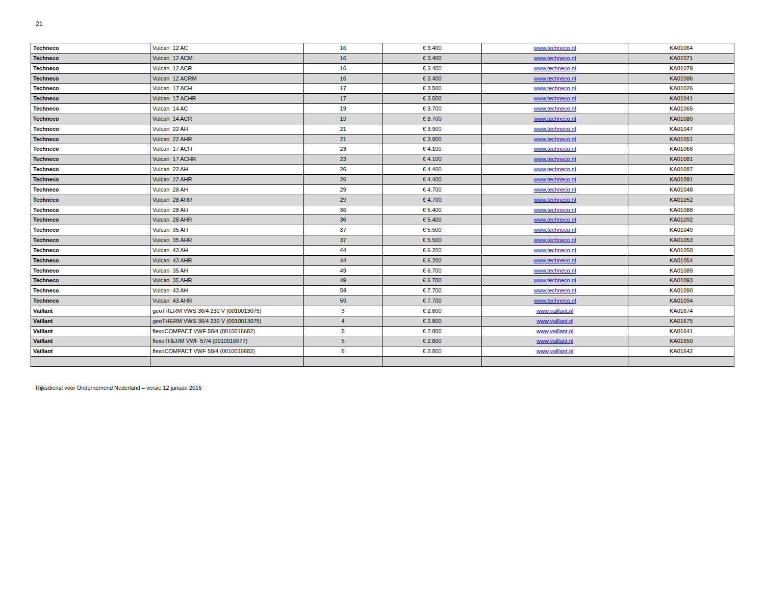21
| Techneco | Vulcan 12 AC | 16 | € 3.400 | www.techneco.nl | KA01064 |
| Techneco | Vulcan 12 ACM | 16 | € 3.400 | www.techneco.nl | KA01071 |
| Techneco | Vulcan 12 ACR | 16 | € 3.400 | www.techneco.nl | KA01079 |
| Techneco | Vulcan 12 ACRM | 16 | € 3.400 | www.techneco.nl | KA01086 |
| Techneco | Vulcan 17 ACH | 17 | € 3.500 | www.techneco.nl | KA01026 |
| Techneco | Vulcan 17 ACHR | 17 | € 3.500 | www.techneco.nl | KA01041 |
| Techneco | Vulcan 14 AC | 19 | € 3.700 | www.techneco.nl | KA01065 |
| Techneco | Vulcan 14 ACR | 19 | € 3.700 | www.techneco.nl | KA01080 |
| Techneco | Vulcan 22 AH | 21 | € 3.900 | www.techneco.nl | KA01047 |
| Techneco | Vulcan 22 AHR | 21 | € 3.900 | www.techneco.nl | KA01051 |
| Techneco | Vulcan 17 ACH | 23 | € 4.100 | www.techneco.nl | KA01066 |
| Techneco | Vulcan 17 ACHR | 23 | € 4.100 | www.techneco.nl | KA01081 |
| Techneco | Vulcan 22 AH | 26 | € 4.400 | www.techneco.nl | KA01087 |
| Techneco | Vulcan 22 AHR | 26 | € 4.400 | www.techneco.nl | KA01091 |
| Techneco | Vulcan 28 AH | 29 | € 4.700 | www.techneco.nl | KA01048 |
| Techneco | Vulcan 28 AHR | 29 | € 4.700 | www.techneco.nl | KA01052 |
| Techneco | Vulcan 28 AH | 36 | € 5.400 | www.techneco.nl | KA01088 |
| Techneco | Vulcan 28 AHR | 36 | € 5.400 | www.techneco.nl | KA01092 |
| Techneco | Vulcan 35 AH | 37 | € 5.500 | www.techneco.nl | KA01049 |
| Techneco | Vulcan 35 AHR | 37 | € 5.500 | www.techneco.nl | KA01053 |
| Techneco | Vulcan 43 AH | 44 | € 6.200 | www.techneco.nl | KA01050 |
| Techneco | Vulcan 43 AHR | 44 | € 6.200 | www.techneco.nl | KA01054 |
| Techneco | Vulcan 35 AH | 49 | € 6.700 | www.techneco.nl | KA01089 |
| Techneco | Vulcan 35 AHR | 49 | € 6.700 | www.techneco.nl | KA01093 |
| Techneco | Vulcan 43 AH | 59 | € 7.700 | www.techneco.nl | KA01090 |
| Techneco | Vulcan 43 AHR | 59 | € 7.700 | www.techneco.nl | KA01094 |
| Vaillant | geoTHERM VWS 36/4 230 V (0010013075) | 3 | € 2.800 | www.vaillant.nl | KA01674 |
| Vaillant | geoTHERM VWS 36/4 230 V (0010013075) | 4 | € 2.800 | www.vaillant.nl | KA01675 |
| Vaillant | flexoCOMPACT VWF 58/4 (0010016682) | 5 | € 2.800 | www.vaillant.nl | KA01641 |
| Vaillant | flexoTHERM VWF 57/4 (0010016677) | 5 | € 2.800 | www.vaillant.nl | KA01650 |
| Vaillant | flexoCOMPACT VWF 58/4 (0010016682) | 6 | € 2.800 | www.vaillant.nl | KA01642 |
Rijksdienst voor Ondernemend Nederland – versie 12 januari 2016